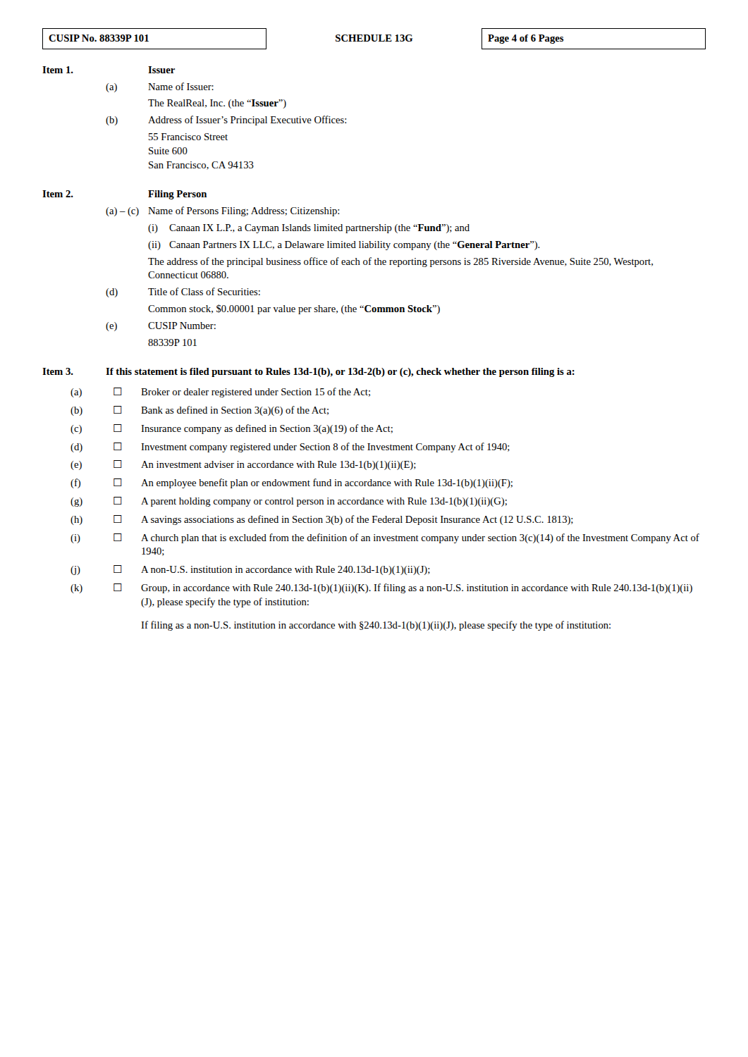| CUSIP No. 88339P 101 | SCHEDULE 13G | Page 4 of 6 Pages |
| Item 1. | | Issuer |
| | (a) | Name of Issuer: |
| | | The RealReal, Inc. (the “ Issuer ”) |
| | (b) | Address of Issuer’s Principal Executive Offices: |
| | | 55 Francisco Street Suite 600 San Francisco, CA 94133 |
| Item 2. | | Filing Person |
| | (a) – (c) | Name of Persons Filing; Address; Citizenship: |
| | | (i) Canaan IX L.P., a Cayman Islands limited partnership (the “ Fund ”); and |
| | | (ii) Canaan Partners IX LLC, a Delaware limited liability company (the “ General Partner ”). |
| | | The address of the principal business office of each of the reporting persons is 285 Riverside Avenue, Suite 250, Westport, Connecticut 06880. |
| | (d) | Title of Class of Securities: |
| | | Common stock, $0.00001 par value per share, (the “ Common Stock ”) |
| | (e) | CUSIP Number: |
| | | 88339P 101 |
| Item 3. | If this statement is filed pursuant to Rules 13d-1(b), or 13d-2(b) or (c), check whether the person filing is a: |
| (a) | ☐ | Broker or dealer registered under Section 15 of the Act; |
| (b) | ☐ | Bank as defined in Section 3(a)(6) of the Act; |
| (c) | ☐ | Insurance company as defined in Section 3(a)(19) of the Act; |
| (d) | ☐ | Investment company registered under Section 8 of the Investment Company Act of 1940; |
| (e) | ☐ | An investment adviser in accordance with Rule 13d-1(b)(1)(ii)(E); |
| (f) | ☐ | An employee benefit plan or endowment fund in accordance with Rule 13d-1(b)(1)(ii)(F); |
| (g) | ☐ | A parent holding company or control person in accordance with Rule 13d-1(b)(1)(ii)(G); |
| (h) | ☐ | A savings associations as defined in Section 3(b) of the Federal Deposit Insurance Act (12 U.S.C. 1813); |
| (i) | ☐ | A church plan that is excluded from the definition of an investment company under section 3(c)(14) of the Investment Company Act of 1940; |
| (j) | ☐ | A non-U.S. institution in accordance with Rule 240.13d-1(b)(1)(ii)(J); |
| (k) | ☐ | Group, in accordance with Rule 240.13d-1(b)(1)(ii)(K). If filing as a non-U.S. institution in accordance with Rule 240.13d-1(b)(1)(ii)(J), please specify the type of institution: |
| | | If filing as a non-U.S. institution in accordance with §240.13d-1(b)(1)(ii)(J), please specify the type of institution: |